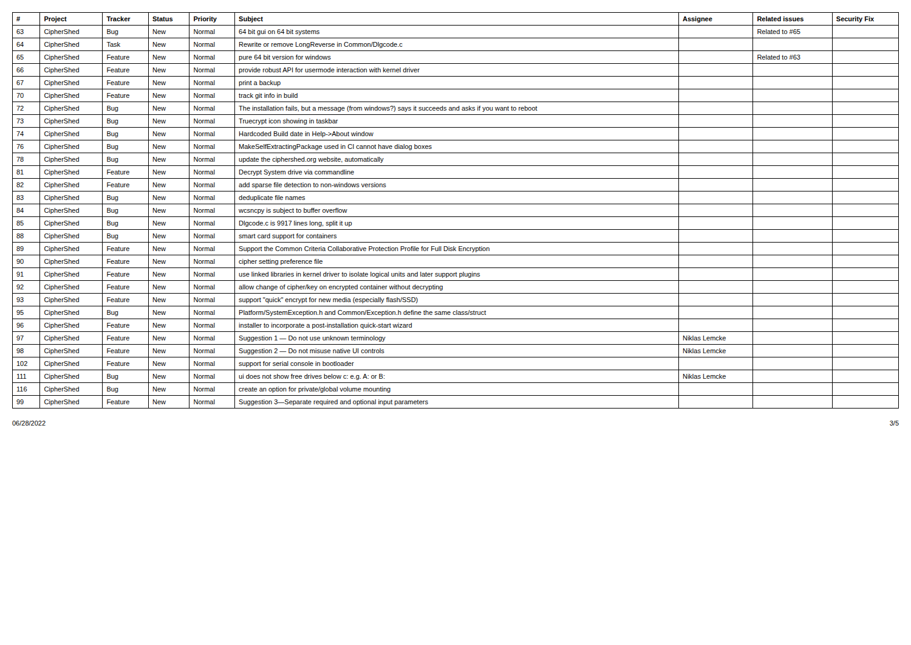| # | Project | Tracker | Status | Priority | Subject | Assignee | Related issues | Security Fix |
| --- | --- | --- | --- | --- | --- | --- | --- | --- |
| 63 | CipherShed | Bug | New | Normal | 64 bit gui on 64 bit systems | | Related to #65 | |
| 64 | CipherShed | Task | New | Normal | Rewrite or remove LongReverse in Common/Dlgcode.c | | | |
| 65 | CipherShed | Feature | New | Normal | pure 64 bit version for windows | | Related to #63 | |
| 66 | CipherShed | Feature | New | Normal | provide robust API for usermode interaction with kernel driver | | | |
| 67 | CipherShed | Feature | New | Normal | print a backup | | | |
| 70 | CipherShed | Feature | New | Normal | track git info in build | | | |
| 72 | CipherShed | Bug | New | Normal | The installation fails, but a message (from windows?) says it succeeds and asks if you want to reboot | | | |
| 73 | CipherShed | Bug | New | Normal | Truecrypt icon showing in taskbar | | | |
| 74 | CipherShed | Bug | New | Normal | Hardcoded Build date in Help->About window | | | |
| 76 | CipherShed | Bug | New | Normal | MakeSelfExtractingPackage used in CI cannot have dialog boxes | | | |
| 78 | CipherShed | Bug | New | Normal | update the ciphershed.org website, automatically | | | |
| 81 | CipherShed | Feature | New | Normal | Decrypt System drive via commandline | | | |
| 82 | CipherShed | Feature | New | Normal | add sparse file detection to non-windows versions | | | |
| 83 | CipherShed | Bug | New | Normal | deduplicate file names | | | |
| 84 | CipherShed | Bug | New | Normal | wcsncpy is subject to buffer overflow | | | |
| 85 | CipherShed | Bug | New | Normal | Dlgcode.c is 9917 lines long, split it up | | | |
| 88 | CipherShed | Bug | New | Normal | smart card support for containers | | | |
| 89 | CipherShed | Feature | New | Normal | Support the Common Criteria Collaborative Protection Profile for Full Disk Encryption | | | |
| 90 | CipherShed | Feature | New | Normal | cipher setting preference file | | | |
| 91 | CipherShed | Feature | New | Normal | use linked libraries in kernel driver to isolate logical units and later support plugins | | | |
| 92 | CipherShed | Feature | New | Normal | allow change of cipher/key on encrypted container without decrypting | | | |
| 93 | CipherShed | Feature | New | Normal | support "quick" encrypt for new media (especially flash/SSD) | | | |
| 95 | CipherShed | Bug | New | Normal | Platform/SystemException.h and Common/Exception.h define the same class/struct | | | |
| 96 | CipherShed | Feature | New | Normal | installer to incorporate a post-installation quick-start wizard | | | |
| 97 | CipherShed | Feature | New | Normal | Suggestion 1 — Do not use unknown terminology | Niklas Lemcke | | |
| 98 | CipherShed | Feature | New | Normal | Suggestion 2 — Do not misuse native UI controls | Niklas Lemcke | | |
| 102 | CipherShed | Feature | New | Normal | support for serial console in bootloader | | | |
| 111 | CipherShed | Bug | New | Normal | ui does not show free drives below c: e.g. A: or B: | Niklas Lemcke | | |
| 116 | CipherShed | Bug | New | Normal | create an option for private/global volume mounting | | | |
| 99 | CipherShed | Feature | New | Normal | Suggestion 3—Separate required and optional input parameters | | | |
06/28/2022 3/5